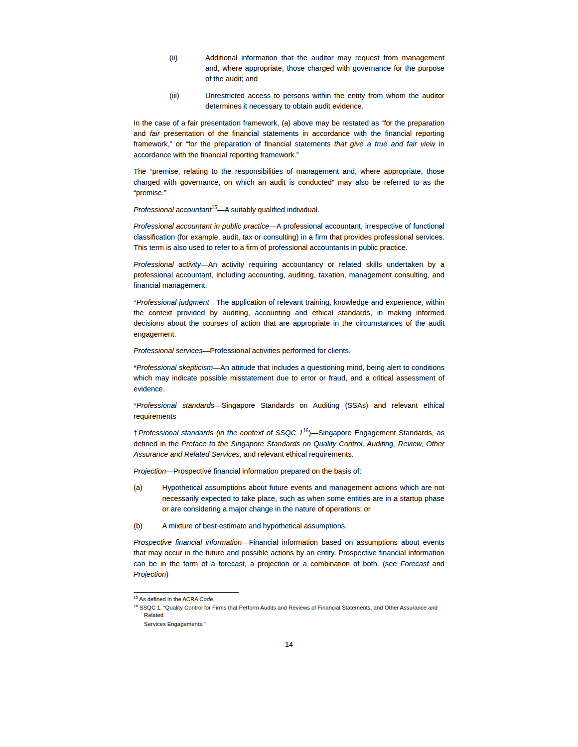(ii)
Additional information that the auditor may request from management and, where appropriate, those charged with governance for the purpose of the audit; and
(iii)
Unrestricted access to persons within the entity from whom the auditor determines it necessary to obtain audit evidence.
In the case of a fair presentation framework, (a) above may be restated as “for the preparation and fair presentation of the financial statements in accordance with the financial reporting framework,” or “for the preparation of financial statements that give a true and fair view in accordance with the financial reporting framework.”
The “premise, relating to the responsibilities of management and, where appropriate, those charged with governance, on which an audit is conducted” may also be referred to as the “premise.”
Professional accountant15—A suitably qualified individual.
Professional accountant in public practice—A professional accountant, irrespective of functional classification (for example, audit, tax or consulting) in a firm that provides professional services. This term is also used to refer to a firm of professional accountants in public practice.
Professional activity—An activity requiring accountancy or related skills undertaken by a professional accountant, including accounting, auditing, taxation, management consulting, and financial management.
*Professional judgment—The application of relevant training, knowledge and experience, within the context provided by auditing, accounting and ethical standards, in making informed decisions about the courses of action that are appropriate in the circumstances of the audit engagement.
Professional services—Professional activities performed for clients.
*Professional skepticism—An attitude that includes a questioning mind, being alert to conditions which may indicate possible misstatement due to error or fraud, and a critical assessment of evidence.
*Professional standards—Singapore Standards on Auditing (SSAs) and relevant ethical requirements
†Professional standards (in the context of SSQC 116)—Singapore Engagement Standards, as defined in the Preface to the Singapore Standards on Quality Control, Auditing, Review, Other Assurance and Related Services, and relevant ethical requirements.
Projection—Prospective financial information prepared on the basis of:
(a)
Hypothetical assumptions about future events and management actions which are not necessarily expected to take place, such as when some entities are in a startup phase or are considering a major change in the nature of operations; or
(b)
A mixture of best-estimate and hypothetical assumptions.
Prospective financial information—Financial information based on assumptions about events that may occur in the future and possible actions by an entity. Prospective financial information can be in the form of a forecast, a projection or a combination of both. (see Forecast and Projection)
15 As defined in the ACRA Code.
16 SSQC 1, “Quality Control for Firms that Perform Audits and Reviews of Financial Statements, and Other Assurance and Related
Services Engagements.”
14